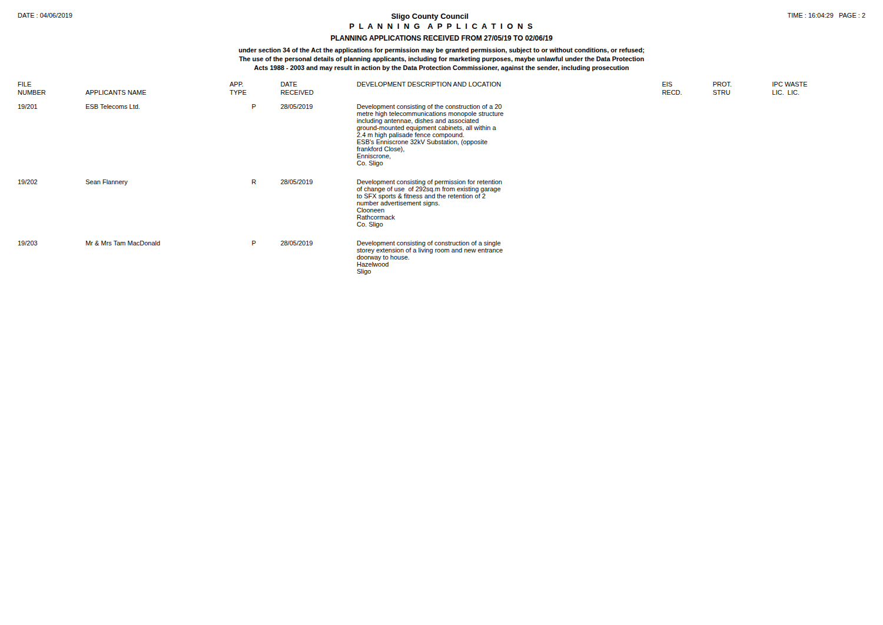DATE : 04/06/2019
Sligo County Council
TIME : 16:04:29 PAGE : 2
P L A N N I N G A P P L I C A T I O N S
PLANNING APPLICATIONS RECEIVED FROM 27/05/19 TO 02/06/19
under section 34 of the Act the applications for permission may be granted permission, subject to or without conditions, or refused;
The use of the personal details of planning applicants, including for marketing purposes, maybe unlawful under the Data Protection
Acts 1988 - 2003 and may result in action by the Data Protection Commissioner, against the sender, including prosecution
| FILE | | APP. | DATE | DEVELOPMENT DESCRIPTION AND LOCATION | EIS | PROT. | IPC WASTE |
| --- | --- | --- | --- | --- | --- | --- | --- |
| NUMBER | APPLICANTS NAME | TYPE | RECEIVED | | RECD. | STRU | LIC. LIC. |
| 19/201 | ESB Telecoms Ltd. | P | 28/05/2019 | Development consisting of the construction of a 20 metre high telecommunications monopole structure including antennae, dishes and associated ground-mounted equipment cabinets, all within a 2.4 m high palisade fence compound. ESB's Enniscrone 32kV Substation, (opposite frankford Close), Enniscrone, Co. Sligo | | | |
| 19/202 | Sean Flannery | R | 28/05/2019 | Development consisting of permission for retention of change of use of 292sq.m from existing garage to SFX sports & fitness and the retention of 2 number advertisement signs. Clooneen Rathcormack Co. Sligo | | | |
| 19/203 | Mr & Mrs Tam MacDonald | P | 28/05/2019 | Development consisting of construction of a single storey extension of a living room and new entrance doorway to house. Hazelwood Sligo | | | |